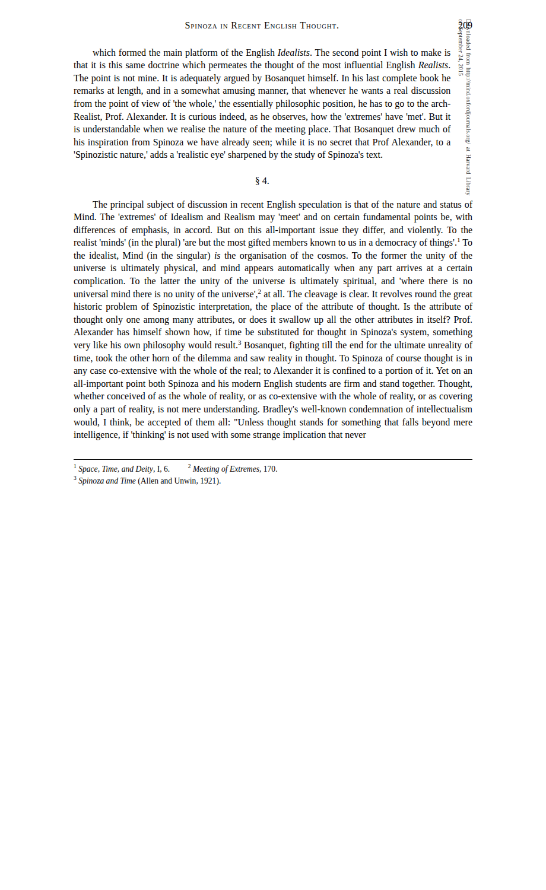Downloaded from http://mind.oxfordjournals.org/ at Harvard Library on September 24, 2015
Spinoza in Recent English Thought.209
which formed the main platform of the English Idealists. The second point I wish to make is that it is this same doctrine which permeates the thought of the most influential English Realists. The point is not mine. It is adequately argued by Bosanquet himself. In his last complete book he remarks at length, and in a somewhat amusing manner, that whenever he wants a real discussion from the point of view of 'the whole,' the essentially philosophic position, he has to go to the arch-Realist, Prof. Alexander. It is curious indeed, as he observes, how the 'extremes' have 'met'. But it is understandable when we realise the nature of the meeting place. That Bosanquet drew much of his inspiration from Spinoza we have already seen; while it is no secret that Prof Alexander, to a 'Spinozistic nature,' adds a 'realistic eye' sharpened by the study of Spinoza's text.
§ 4.
The principal subject of discussion in recent English speculation is that of the nature and status of Mind. The 'extremes' of Idealism and Realism may 'meet' and on certain fundamental points be, with differences of emphasis, in accord. But on this all-important issue they differ, and violently. To the realist 'minds' (in the plural) 'are but the most gifted members known to us in a democracy of things'.1 To the idealist, Mind (in the singular) is the organisation of the cosmos. To the former the unity of the universe is ultimately physical, and mind appears automatically when any part arrives at a certain complication. To the latter the unity of the universe is ultimately spiritual, and 'where there is no universal mind there is no unity of the universe',2 at all. The cleavage is clear. It revolves round the great historic problem of Spinozistic interpretation, the place of the attribute of thought. Is the attribute of thought only one among many attributes, or does it swallow up all the other attributes in itself? Prof. Alexander has himself shown how, if time be substituted for thought in Spinoza's system, something very like his own philosophy would result.3 Bosanquet, fighting till the end for the ultimate unreality of time, took the other horn of the dilemma and saw reality in thought. To Spinoza of course thought is in any case co-extensive with the whole of the real; to Alexander it is confined to a portion of it. Yet on an all-important point both Spinoza and his modern English students are firm and stand together. Thought, whether conceived of as the whole of reality, or as co-extensive with the whole of reality, or as covering only a part of reality, is not mere understanding. Bradley's well-known condemnation of intellectualism would, I think, be accepted of them all: "Unless thought stands for something that falls beyond mere intelligence, if 'thinking' is not used with some strange implication that never
1 Space, Time, and Deity, I, 6. 2 Meeting of Extremes, 170.
3 Spinoza and Time (Allen and Unwin, 1921).